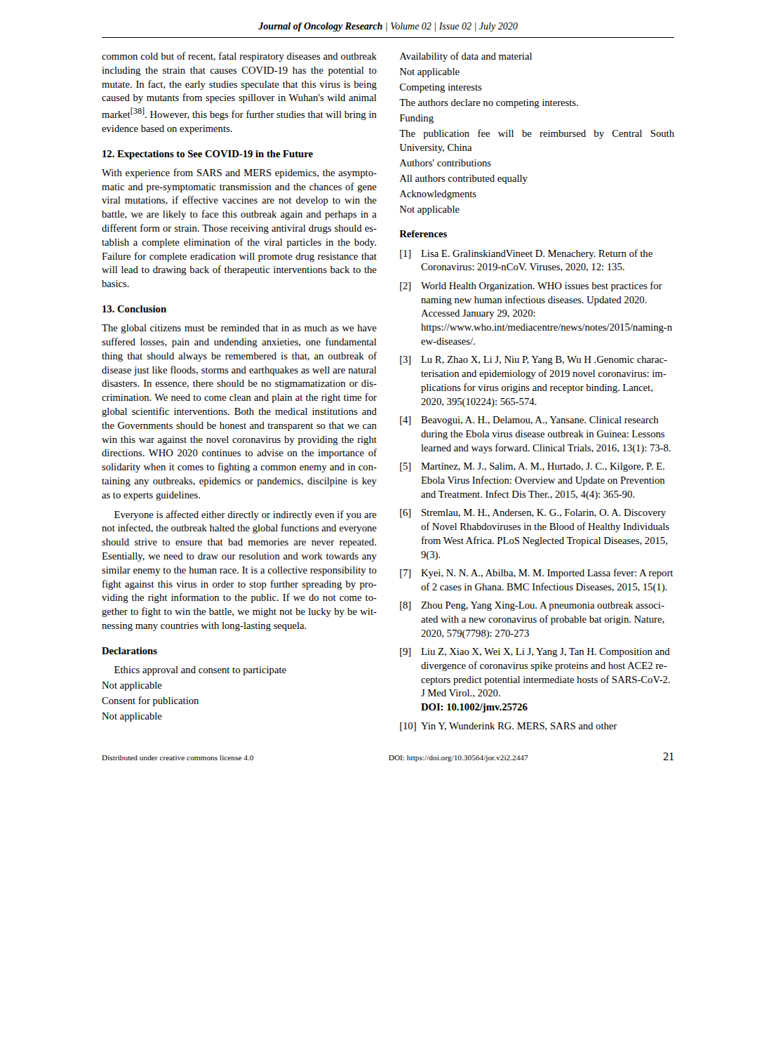Journal of Oncology Research | Volume 02 | Issue 02 | July 2020
common cold but of recent, fatal respiratory diseases and outbreak including the strain that causes COVID-19 has the potential to mutate. In fact, the early studies speculate that this virus is being caused by mutants from species spillover in Wuhan's wild animal market[38]. However, this begs for further studies that will bring in evidence based on experiments.
12. Expectations to See COVID-19 in the Future
With experience from SARS and MERS epidemics, the asymptomatic and pre-symptomatic transmission and the chances of gene viral mutations, if effective vaccines are not develop to win the battle, we are likely to face this outbreak again and perhaps in a different form or strain. Those receiving antiviral drugs should establish a complete elimination of the viral particles in the body. Failure for complete eradication will promote drug resistance that will lead to drawing back of therapeutic interventions back to the basics.
13. Conclusion
The global citizens must be reminded that in as much as we have suffered losses, pain and undending anxieties, one fundamental thing that should always be remembered is that, an outbreak of disease just like floods, storms and earthquakes as well are natural disasters. In essence, there should be no stigmamatization or discrimination. We need to come clean and plain at the right time for global scientific interventions. Both the medical institutions and the Governments should be honest and transparent so that we can win this war against the novel coronavirus by providing the right directions. WHO 2020 continues to advise on the importance of solidarity when it comes to fighting a common enemy and in containing any outbreaks, epidemics or pandemics, discilpine is key as to experts guidelines.
Everyone is affected either directly or indirectly even if you are not infected, the outbreak halted the global functions and everyone should strive to ensure that bad memories are never repeated. Esentially, we need to draw our resolution and work towards any similar enemy to the human race. It is a collective responsibility to fight against this virus in order to stop further spreading by providing the right information to the public. If we do not come together to fight to win the battle, we might not be lucky by be witnessing many countries with long-lasting sequela.
Declarations
Ethics approval and consent to participate
Not applicable
Consent for publication
Not applicable
Availability of data and material
Not applicable
Competing interests
The authors declare no competing interests.
Funding
The publication fee will be reimbursed by Central South University, China
Authors' contributions
All authors contributed equally
Acknowledgments
Not applicable
References
[1] Lisa E. GralinskiandVineet D. Menachery. Return of the Coronavirus: 2019-nCoV. Viruses, 2020, 12: 135.
[2] World Health Organization. WHO issues best practices for naming new human infectious diseases. Updated 2020. Accessed January 29, 2020:
https://www.who.int/mediacentre/news/notes/2015/naming-new-diseases/.
[3] Lu R, Zhao X, Li J, Niu P, Yang B, Wu H .Genomic characterisation and epidemiology of 2019 novel coronavirus: implications for virus origins and receptor binding. Lancet, 2020, 395(10224): 565-574.
[4] Beavogui, A. H., Delamou, A., Yansane. Clinical research during the Ebola virus disease outbreak in Guinea: Lessons learned and ways forward. Clinical Trials, 2016, 13(1): 73-8.
[5] Martínez, M. J., Salim, A. M., Hurtado, J. C., Kilgore, P. E. Ebola Virus Infection: Overview and Update on Prevention and Treatment. Infect Dis Ther., 2015, 4(4): 365-90.
[6] Stremlau, M. H., Andersen, K. G., Folarin, O. A. Discovery of Novel Rhabdoviruses in the Blood of Healthy Individuals from West Africa. PLoS Neglected Tropical Diseases, 2015, 9(3).
[7] Kyei, N. N. A., Abilba, M. M. Imported Lassa fever: A report of 2 cases in Ghana. BMC Infectious Diseases, 2015, 15(1).
[8] Zhou Peng, Yang Xing-Lou. A pneumonia outbreak associated with a new coronavirus of probable bat origin. Nature, 2020, 579(7798): 270-273
[9] Liu Z, Xiao X, Wei X, Li J, Yang J, Tan H. Composition and divergence of coronavirus spike proteins and host ACE2 receptors predict potential intermediate hosts of SARS-CoV-2. J Med Virol., 2020.
DOI: 10.1002/jmv.25726
[10] Yin Y, Wunderink RG. MERS, SARS and other
Distributed under creative commons license 4.0 DOI: https://doi.org/10.30564/jor.v2i2.2447 21